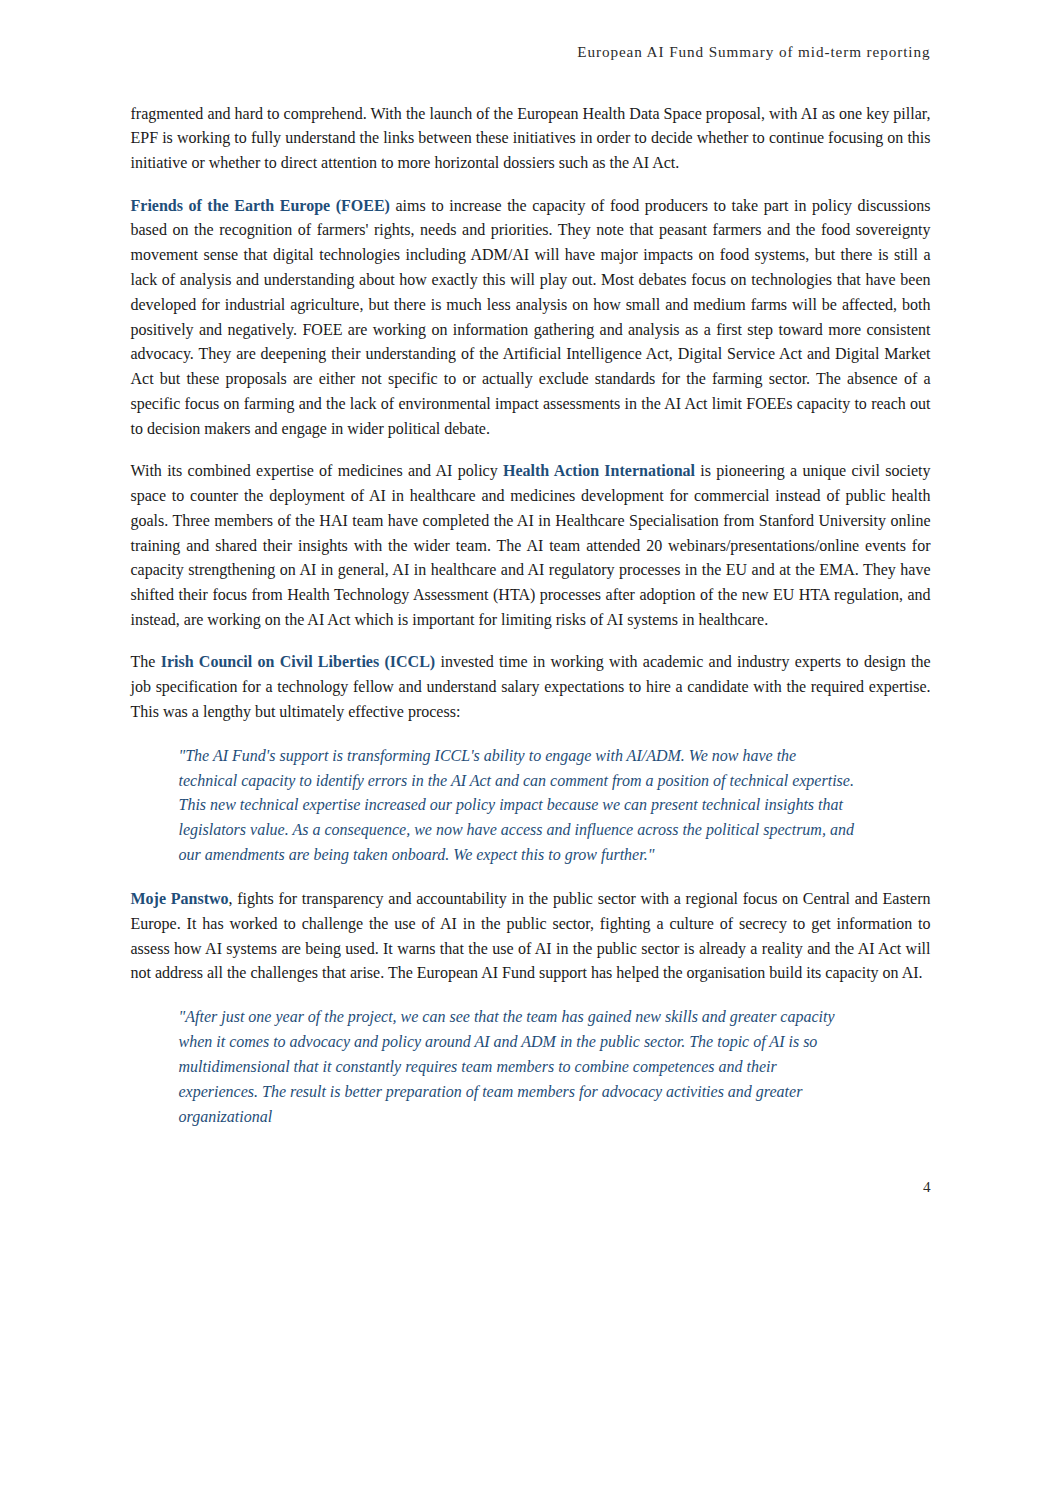European AI Fund Summary of mid-term reporting
fragmented and hard to comprehend. With the launch of the European Health Data Space proposal, with AI as one key pillar, EPF is working to fully understand the links between these initiatives in order to decide whether to continue focusing on this initiative or whether to direct attention to more horizontal dossiers such as the AI Act.
Friends of the Earth Europe (FOEE) aims to increase the capacity of food producers to take part in policy discussions based on the recognition of farmers' rights, needs and priorities. They note that peasant farmers and the food sovereignty movement sense that digital technologies including ADM/AI will have major impacts on food systems, but there is still a lack of analysis and understanding about how exactly this will play out. Most debates focus on technologies that have been developed for industrial agriculture, but there is much less analysis on how small and medium farms will be affected, both positively and negatively. FOEE are working on information gathering and analysis as a first step toward more consistent advocacy. They are deepening their understanding of the Artificial Intelligence Act, Digital Service Act and Digital Market Act but these proposals are either not specific to or actually exclude standards for the farming sector. The absence of a specific focus on farming and the lack of environmental impact assessments in the AI Act limit FOEEs capacity to reach out to decision makers and engage in wider political debate.
With its combined expertise of medicines and AI policy Health Action International is pioneering a unique civil society space to counter the deployment of AI in healthcare and medicines development for commercial instead of public health goals. Three members of the HAI team have completed the AI in Healthcare Specialisation from Stanford University online training and shared their insights with the wider team. The AI team attended 20 webinars/presentations/online events for capacity strengthening on AI in general, AI in healthcare and AI regulatory processes in the EU and at the EMA. They have shifted their focus from Health Technology Assessment (HTA) processes after adoption of the new EU HTA regulation, and instead, are working on the AI Act which is important for limiting risks of AI systems in healthcare.
The Irish Council on Civil Liberties (ICCL) invested time in working with academic and industry experts to design the job specification for a technology fellow and understand salary expectations to hire a candidate with the required expertise. This was a lengthy but ultimately effective process:
"The AI Fund's support is transforming ICCL's ability to engage with AI/ADM. We now have the technical capacity to identify errors in the AI Act and can comment from a position of technical expertise. This new technical expertise increased our policy impact because we can present technical insights that legislators value. As a consequence, we now have access and influence across the political spectrum, and our amendments are being taken onboard. We expect this to grow further."
Moje Panstwo, fights for transparency and accountability in the public sector with a regional focus on Central and Eastern Europe. It has worked to challenge the use of AI in the public sector, fighting a culture of secrecy to get information to assess how AI systems are being used. It warns that the use of AI in the public sector is already a reality and the AI Act will not address all the challenges that arise. The European AI Fund support has helped the organisation build its capacity on AI.
"After just one year of the project, we can see that the team has gained new skills and greater capacity when it comes to advocacy and policy around AI and ADM in the public sector. The topic of AI is so multidimensional that it constantly requires team members to combine competences and their experiences. The result is better preparation of team members for advocacy activities and greater organizational
4